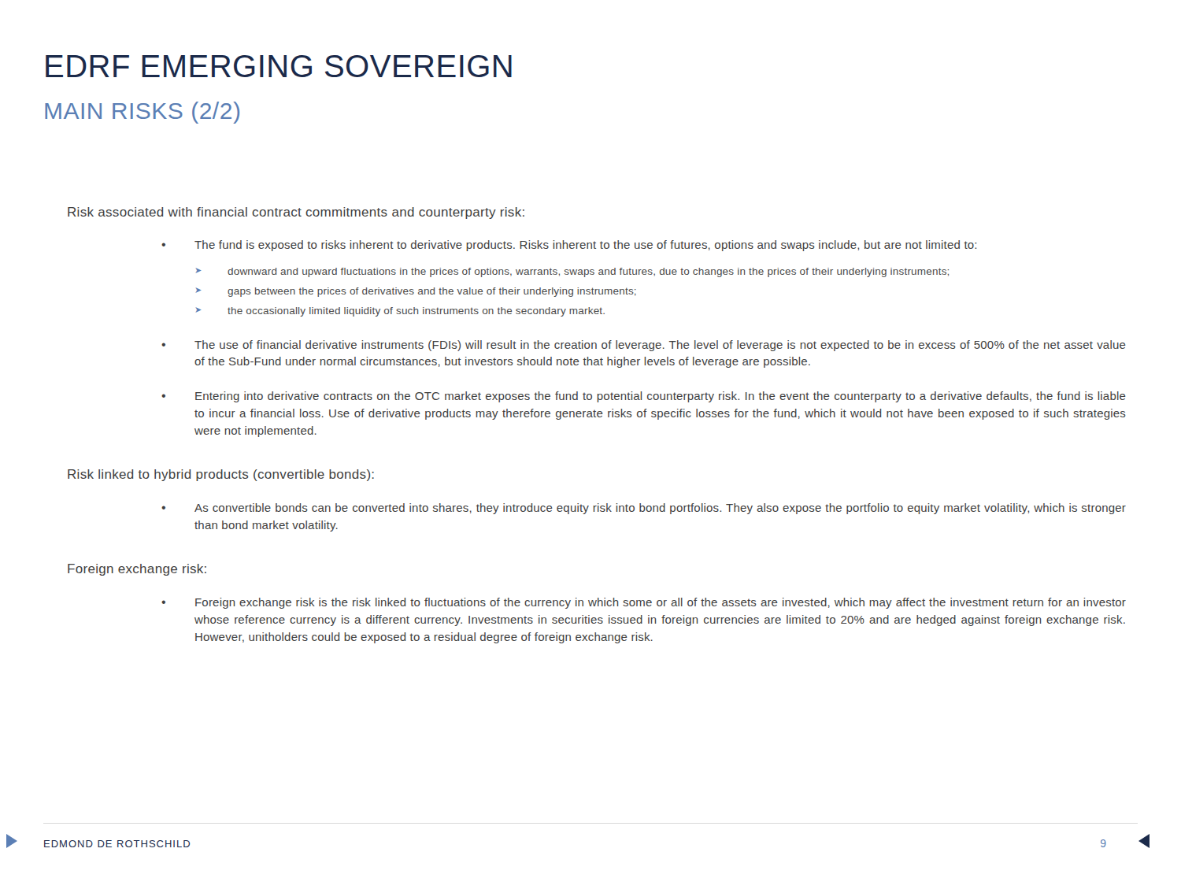EDRF Emerging Sovereign
Main Risks (2/2)
Risk associated with financial contract commitments and counterparty risk:
The fund is exposed to risks inherent to derivative products. Risks inherent to the use of futures, options and swaps include, but are not limited to:
downward and upward fluctuations in the prices of options, warrants, swaps and futures, due to changes in the prices of their underlying instruments;
gaps between the prices of derivatives and the value of their underlying instruments;
the occasionally limited liquidity of such instruments on the secondary market.
The use of financial derivative instruments (FDIs) will result in the creation of leverage. The level of leverage is not expected to be in excess of 500% of the net asset value of the Sub-Fund under normal circumstances, but investors should note that higher levels of leverage are possible.
Entering into derivative contracts on the OTC market exposes the fund to potential counterparty risk. In the event the counterparty to a derivative defaults, the fund is liable to incur a financial loss. Use of derivative products may therefore generate risks of specific losses for the fund, which it would not have been exposed to if such strategies were not implemented.
Risk linked to hybrid products (convertible bonds):
As convertible bonds can be converted into shares, they introduce equity risk into bond portfolios. They also expose the portfolio to equity market volatility, which is stronger than bond market volatility.
Foreign exchange risk:
Foreign exchange risk is the risk linked to fluctuations of the currency in which some or all of the assets are invested, which may affect the investment return for an investor whose reference currency is a different currency. Investments in securities issued in foreign currencies are limited to 20% and are hedged against foreign exchange risk. However, unitholders could be exposed to a residual degree of foreign exchange risk.
EDMOND DE ROTHSCHILD
9